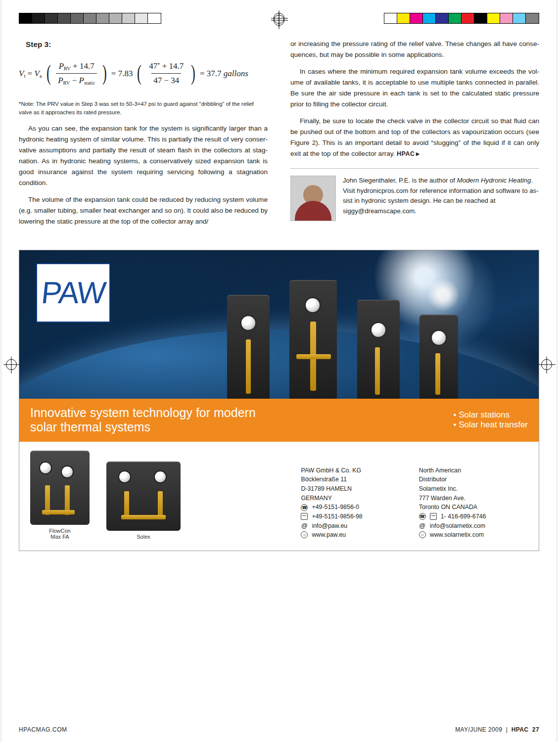Step 3:
Vt = Va ( PRV + 14.7 PRV − Pstatic ) = 7.83 ( 47* + 14.7 47 − 34 ) = 37.7 gallons
*Note: The PRV value in Step 3 was set to 50-3=47 psi to guard against “dribbling” of the relief valve as it approaches its rated pressure.
As you can see, the expansion tank for the system is significantly larger than a hydronic heating system of similar volume. This is partially the result of very conservative assumptions and partially the result of steam flash in the collectors at stagnation. As in hydronic heating systems, a conservatively sized expansion tank is good insurance against the system requiring servicing following a stagnation condition.
The volume of the expansion tank could be reduced by reducing system volume (e.g. smaller tubing, smaller heat exchanger and so on). It could also be reduced by lowering the static pressure at the top of the collector array and/
or increasing the pressure rating of the relief valve. These changes all have consequences, but may be possible in some applications.
In cases where the minimum required expansion tank volume exceeds the volume of available tanks, it is acceptable to use multiple tanks connected in parallel. Be sure the air side pressure in each tank is set to the calculated static pressure prior to filling the collector circuit.
Finally, be sure to locate the check valve in the collector circuit so that fluid can be pushed out of the bottom and top of the collectors as vapourization occurs (see Figure 2). This is an important detail to avoid “slugging” of the liquid if it can only exit at the top of the collector array. HPAC
John Siegenthaler, P.E. is the author of Modern Hydronic Heating. Visit hydronicpros.com for reference information and software to assist in hydronic system design. He can be reached at siggy@dreamscape.com.
PAW
Innovative system technology for modern
solar thermal systems
Solar stations
Solar heat transfer
FlowCon
Max FA
Solex
PAW GmbH & Co. KG
Böcklerstraße 11
D-31789 HAMELN
GERMANY
☎+49-5151-9856-0
+49-5151-9856-98
@info@paw.eu
☼www.paw.eu
North American
Distributor
Solarnetix Inc.
777 Warden Ave.
Toronto ON CANADA
☎ 1- 416-699-6746
@info@solarnetix.com
☼www.solarnetix.com
HPACMAG.COM
MAY/JUNE 2009 | HPAC 27